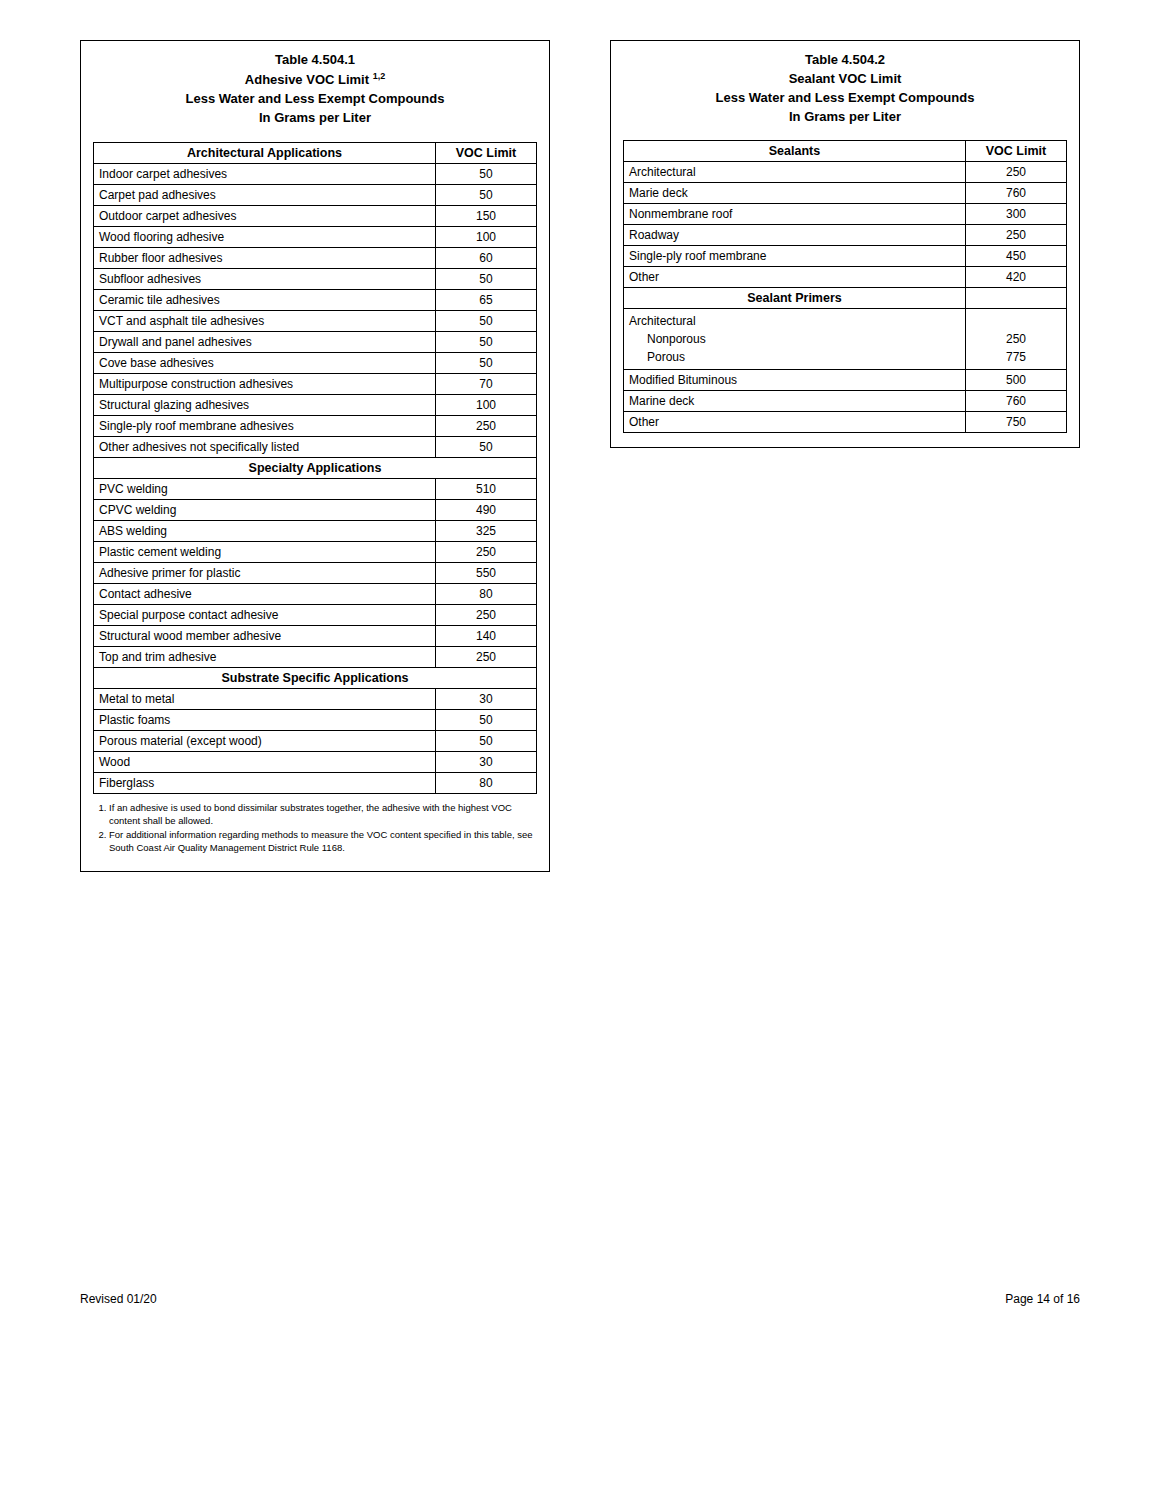Table 4.504.1
Adhesive VOC Limit 1,2
Less Water and Less Exempt Compounds
In Grams per Liter
| Architectural Applications | VOC Limit |
| --- | --- |
| Indoor carpet adhesives | 50 |
| Carpet pad adhesives | 50 |
| Outdoor carpet adhesives | 150 |
| Wood flooring adhesive | 100 |
| Rubber floor adhesives | 60 |
| Subfloor adhesives | 50 |
| Ceramic tile adhesives | 65 |
| VCT and asphalt tile adhesives | 50 |
| Drywall and panel adhesives | 50 |
| Cove base adhesives | 50 |
| Multipurpose construction adhesives | 70 |
| Structural glazing adhesives | 100 |
| Single-ply roof membrane adhesives | 250 |
| Other adhesives not specifically listed | 50 |
| Specialty Applications |
| PVC welding | 510 |
| CPVC welding | 490 |
| ABS welding | 325 |
| Plastic cement welding | 250 |
| Adhesive primer for plastic | 550 |
| Contact adhesive | 80 |
| Special purpose contact adhesive | 250 |
| Structural wood member adhesive | 140 |
| Top and trim adhesive | 250 |
| Substrate Specific Applications |
| Metal to metal | 30 |
| Plastic foams | 50 |
| Porous material (except wood) | 50 |
| Wood | 30 |
| Fiberglass | 80 |
If an adhesive is used to bond dissimilar substrates together, the adhesive with the highest VOC content shall be allowed.
For additional information regarding methods to measure the VOC content specified in this table, see South Coast Air Quality Management District Rule 1168.
Table 4.504.2
Sealant VOC Limit
Less Water and Less Exempt Compounds
In Grams per Liter
| Sealants | VOC Limit |
| --- | --- |
| Architectural | 250 |
| Marie deck | 760 |
| Nonmembrane roof | 300 |
| Roadway | 250 |
| Single-ply roof membrane | 450 |
| Other | 420 |
| Sealant Primers | |
| Architectural Nonporous Porous | 250 775 |
| Modified Bituminous | 500 |
| Marine deck | 760 |
| Other | 750 |
Revised 01/20 Page 14 of 16